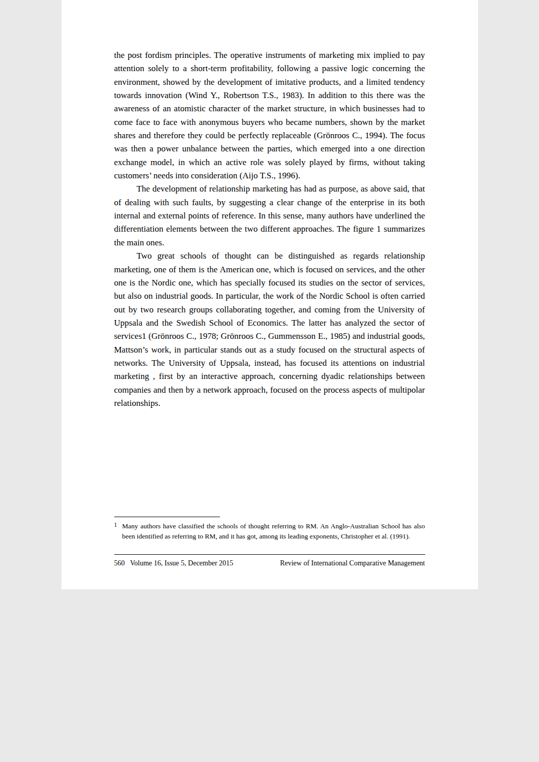the post fordism principles. The operative instruments of marketing mix implied to pay attention solely to a short-term profitability, following a passive logic concerning the environment, showed by the development of imitative products, and a limited tendency towards innovation (Wind Y., Robertson T.S., 1983). In addition to this there was the awareness of an atomistic character of the market structure, in which businesses had to come face to face with anonymous buyers who became numbers, shown by the market shares and therefore they could be perfectly replaceable (Grönroos C., 1994). The focus was then a power unbalance between the parties, which emerged into a one direction exchange model, in which an active role was solely played by firms, without taking customers’ needs into consideration (Aijo T.S., 1996).
The development of relationship marketing has had as purpose, as above said, that of dealing with such faults, by suggesting a clear change of the enterprise in its both internal and external points of reference. In this sense, many authors have underlined the differentiation elements between the two different approaches. The figure 1 summarizes the main ones.
Two great schools of thought can be distinguished as regards relationship marketing, one of them is the American one, which is focused on services, and the other one is the Nordic one, which has specially focused its studies on the sector of services, but also on industrial goods. In particular, the work of the Nordic School is often carried out by two research groups collaborating together, and coming from the University of Uppsala and the Swedish School of Economics. The latter has analyzed the sector of services1 (Grönroos C., 1978; Grönroos C., Gummensson E., 1985) and industrial goods, Mattson’s work, in particular stands out as a study focused on the structural aspects of networks. The University of Uppsala, instead, has focused its attentions on industrial marketing , first by an interactive approach, concerning dyadic relationships between companies and then by a network approach, focused on the process aspects of multipolar relationships.
1
Many authors have classified the schools of thought referring to RM. An Anglo-Australian School has also been identified as referring to RM, and it has got, among its leading exponents, Christopher et al. (1991).
560 Volume 16, Issue 5, December 2015
Review of International Comparative Management